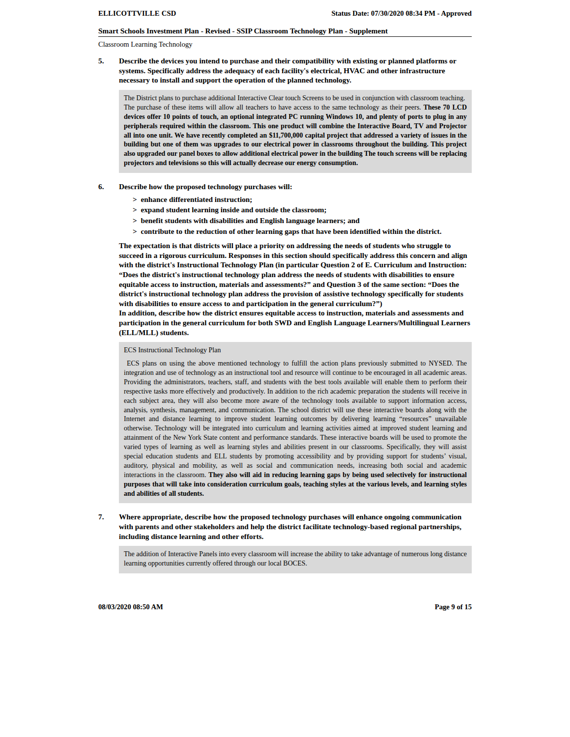ELLICOTTVILLE CSD
Status Date: 07/30/2020 08:34 PM - Approved
Smart Schools Investment Plan - Revised - SSIP Classroom Technology Plan - Supplement
Classroom Learning Technology
5.
Describe the devices you intend to purchase and their compatibility with existing or planned platforms or systems. Specifically address the adequacy of each facility's electrical, HVAC and other infrastructure necessary to install and support the operation of the planned technology.
The District plans to purchase additional Interactive Clear touch Screens to be used in conjunction with classroom teaching. The purchase of these items will allow all teachers to have access to the same technology as their peers. These 70 LCD devices offer 10 points of touch, an optional integrated PC running Windows 10, and plenty of ports to plug in any peripherals required within the classroom. This one product will combine the Interactive Board, TV and Projector all into one unit. We have recently completed an $11,700,000 capital project that addressed a variety of issues in the building but one of them was upgrades to our electrical power in classrooms throughout the building. This project also upgraded our panel boxes to allow additional electrical power in the building The touch screens will be replacing projectors and televisions so this will actually decrease our energy consumption.
6.
Describe how the proposed technology purchases will:
> enhance differentiated instruction;
> expand student learning inside and outside the classroom;
> benefit students with disabilities and English language learners; and
> contribute to the reduction of other learning gaps that have been identified within the district.
The expectation is that districts will place a priority on addressing the needs of students who struggle to succeed in a rigorous curriculum. Responses in this section should specifically address this concern and align with the district's Instructional Technology Plan (in particular Question 2 of E. Curriculum and Instruction: “Does the district's instructional technology plan address the needs of students with disabilities to ensure equitable access to instruction, materials and assessments?” and Question 3 of the same section: “Does the district's instructional technology plan address the provision of assistive technology specifically for students with disabilities to ensure access to and participation in the general curriculum?”)
In addition, describe how the district ensures equitable access to instruction, materials and assessments and participation in the general curriculum for both SWD and English Language Learners/Multilingual Learners (ELL/MLL) students.
ECS Instructional Technology Plan
ECS plans on using the above mentioned technology to fulfill the action plans previously submitted to NYSED. The integration and use of technology as an instructional tool and resource will continue to be encouraged in all academic areas. Providing the administrators, teachers, staff, and students with the best tools available will enable them to perform their respective tasks more effectively and productively. In addition to the rich academic preparation the students will receive in each subject area, they will also become more aware of the technology tools available to support information access, analysis, synthesis, management, and communication. The school district will use these interactive boards along with the Internet and distance learning to improve student learning outcomes by delivering learning “resources” unavailable otherwise. Technology will be integrated into curriculum and learning activities aimed at improved student learning and attainment of the New York State content and performance standards. These interactive boards will be used to promote the varied types of learning as well as learning styles and abilities present in our classrooms. Specifically, they will assist special education students and ELL students by promoting accessibility and by providing support for students’ visual, auditory, physical and mobility, as well as social and communication needs, increasing both social and academic interactions in the classroom. They also will aid in reducing learning gaps by being used selectively for instructional purposes that will take into consideration curriculum goals, teaching styles at the various levels, and learning styles and abilities of all students.
7.
Where appropriate, describe how the proposed technology purchases will enhance ongoing communication with parents and other stakeholders and help the district facilitate technology-based regional partnerships, including distance learning and other efforts.
The addition of Interactive Panels into every classroom will increase the ability to take advantage of numerous long distance learning opportunities currently offered through our local BOCES.
08/03/2020 08:50 AM
Page 9 of 15